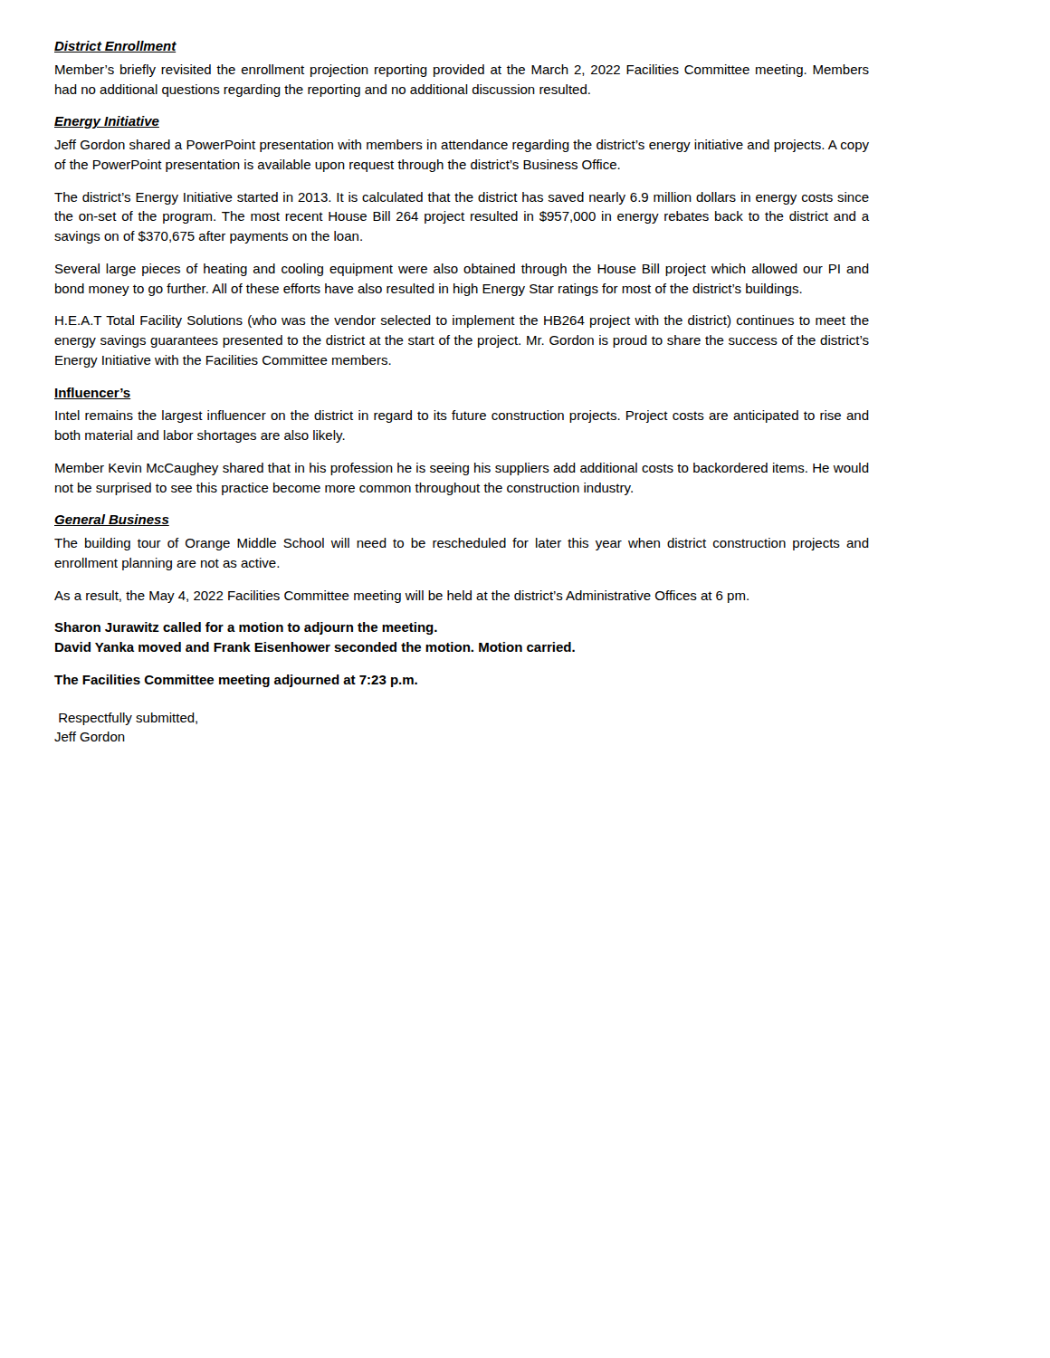District Enrollment
Member’s briefly revisited the enrollment projection reporting provided at the March 2, 2022 Facilities Committee meeting. Members had no additional questions regarding the reporting and no additional discussion resulted.
Energy Initiative
Jeff Gordon shared a PowerPoint presentation with members in attendance regarding the district’s energy initiative and projects. A copy of the PowerPoint presentation is available upon request through the district’s Business Office.
The district’s Energy Initiative started in 2013. It is calculated that the district has saved nearly 6.9 million dollars in energy costs since the on-set of the program. The most recent House Bill 264 project resulted in $957,000 in energy rebates back to the district and a savings on of $370,675 after payments on the loan.
Several large pieces of heating and cooling equipment were also obtained through the House Bill project which allowed our PI and bond money to go further. All of these efforts have also resulted in high Energy Star ratings for most of the district’s buildings.
H.E.A.T Total Facility Solutions (who was the vendor selected to implement the HB264 project with the district) continues to meet the energy savings guarantees presented to the district at the start of the project. Mr. Gordon is proud to share the success of the district’s Energy Initiative with the Facilities Committee members.
Influencer’s
Intel remains the largest influencer on the district in regard to its future construction projects. Project costs are anticipated to rise and both material and labor shortages are also likely.
Member Kevin McCaughey shared that in his profession he is seeing his suppliers add additional costs to backordered items. He would not be surprised to see this practice become more common throughout the construction industry.
General Business
The building tour of Orange Middle School will need to be rescheduled for later this year when district construction projects and enrollment planning are not as active.
As a result, the May 4, 2022 Facilities Committee meeting will be held at the district’s Administrative Offices at 6 pm.
Sharon Jurawitz called for a motion to adjourn the meeting.
David Yanka moved and Frank Eisenhower seconded the motion. Motion carried.
The Facilities Committee meeting adjourned at 7:23 p.m.
Respectfully submitted,
Jeff Gordon